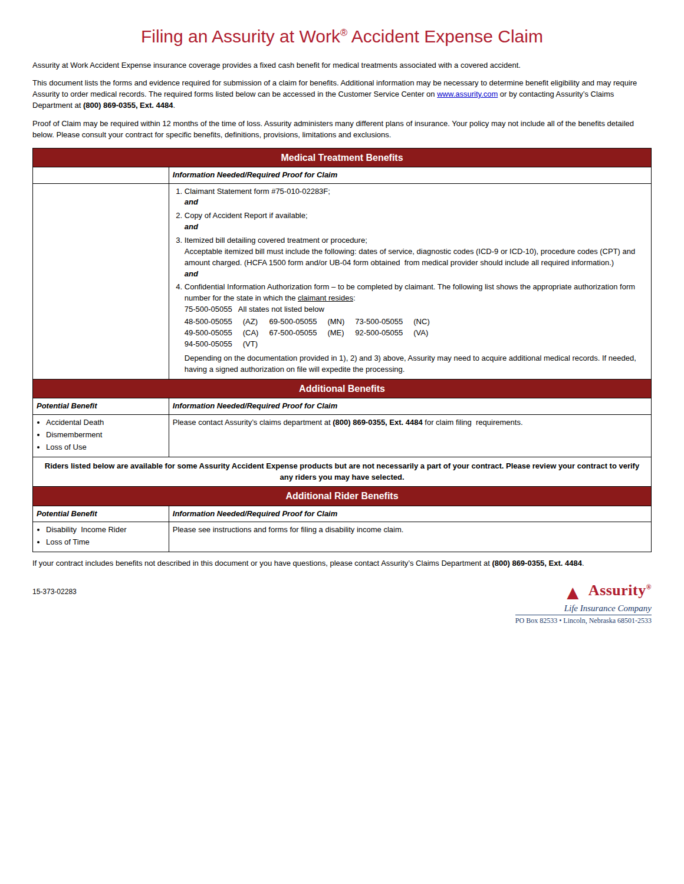Filing an Assurity at Work® Accident Expense Claim
Assurity at Work Accident Expense insurance coverage provides a fixed cash benefit for medical treatments associated with a covered accident.
This document lists the forms and evidence required for submission of a claim for benefits. Additional information may be necessary to determine benefit eligibility and may require Assurity to order medical records. The required forms listed below can be accessed in the Customer Service Center on www.assurity.com or by contacting Assurity’s Claims Department at (800) 869-0355, Ext. 4484.
Proof of Claim may be required within 12 months of the time of loss. Assurity administers many different plans of insurance. Your policy may not include all of the benefits detailed below. Please consult your contract for specific benefits, definitions, provisions, limitations and exclusions.
| Medical Treatment Benefits |
| | Information Needed/Required Proof for Claim |
| | Claimant Statement form #75-010-02283F; and Copy of Accident Report if available; and Itemized bill detailing covered treatment or procedure; Acceptable itemized bill must include the following: dates of service, diagnostic codes (ICD-9 or ICD-10), procedure codes (CPT) and amount charged. (HCFA 1500 form and/or UB-04 form obtained from medical provider should include all required information.) and Confidential Information Authorization form – to be completed by claimant. The following list shows the appropriate authorization form number for the state in which the claimant resides : 75-500-05055 All states not listed below / 48-500-05055 / (AZ) / 69-500-05055 / (MN) / 73-500-05055 / (NC) / / 49-500-05055 / (CA) / 67-500-05055 / (ME) / 92-500-05055 / (VA) / / 94-500-05055 / (VT) / / / / / Depending on the documentation provided in 1), 2) and 3) above, Assurity may need to acquire additional medical records. If needed, having a signed authorization on file will expedite the processing. |
| Additional Benefits |
| Potential Benefit | Information Needed/Required Proof for Claim |
| Accidental Death Dismemberment Loss of Use | Please contact Assurity’s claims department at (800) 869-0355, Ext. 4484 for claim filing requirements. |
| Riders listed below are available for some Assurity Accident Expense products but are not necessarily a part of your contract. Please review your contract to verify any riders you may have selected. |
| Additional Rider Benefits |
| Potential Benefit | Information Needed/Required Proof for Claim |
| Disability Income Rider Loss of Time | Please see instructions and forms for filing a disability income claim. |
If your contract includes benefits not described in this document or you have questions, please contact Assurity’s Claims Department at (800) 869-0355, Ext. 4484.
15-373-02283
▲ Assurity®
Life Insurance Company
PO Box 82533 • Lincoln, Nebraska 68501-2533